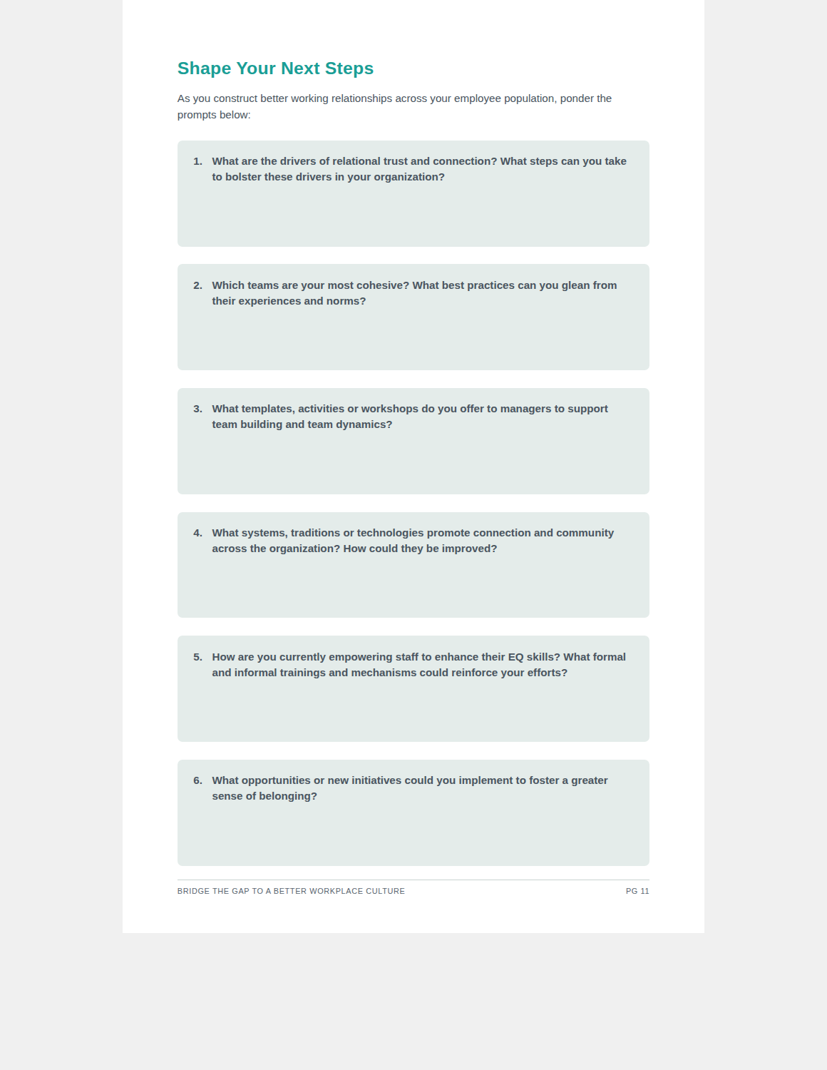Shape Your Next Steps
As you construct better working relationships across your employee population, ponder the prompts below:
What are the drivers of relational trust and connection? What steps can you take to bolster these drivers in your organization?
Which teams are your most cohesive? What best practices can you glean from their experiences and norms?
What templates, activities or workshops do you offer to managers to support team building and team dynamics?
What systems, traditions or technologies promote connection and community across the organization? How could they be improved?
How are you currently empowering staff to enhance their EQ skills? What formal and informal trainings and mechanisms could reinforce your efforts?
What opportunities or new initiatives could you implement to foster a greater sense of belonging?
Bridge the Gap to a Better Workplace Culture PG 11